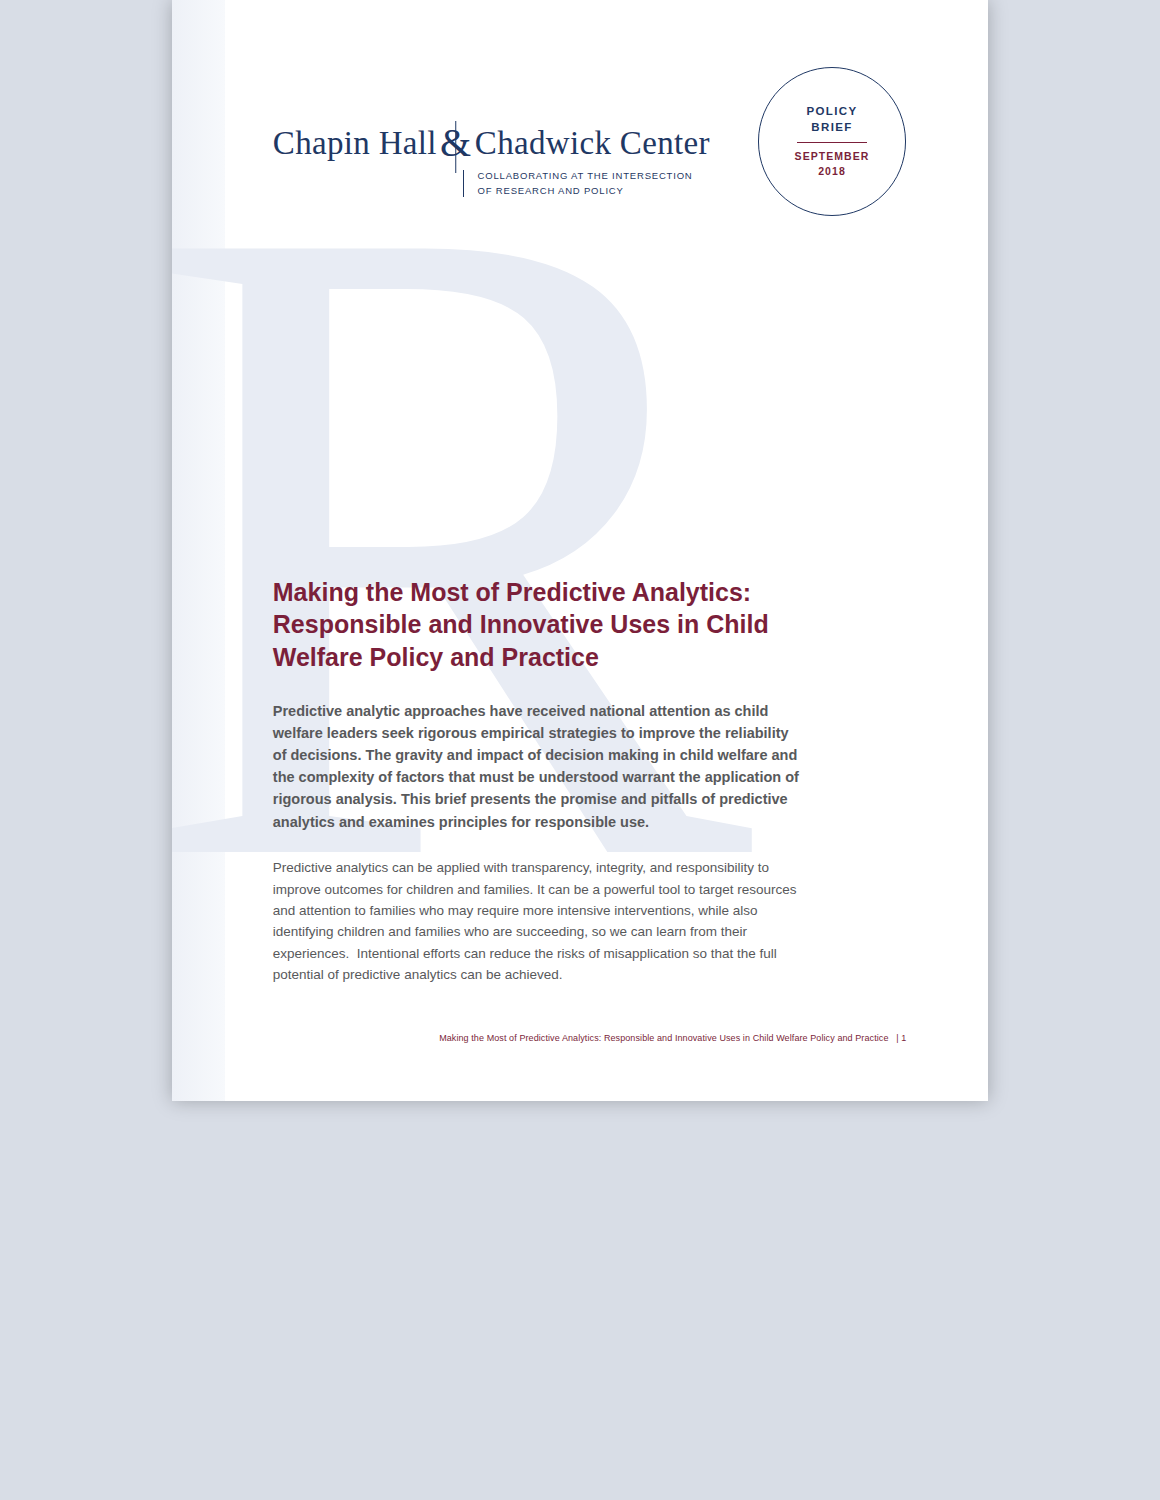R
Chapin Hall&Chadwick Center
COLLABORATING AT THE INTERSECTION OF RESEARCH AND POLICY
POLICY
BRIEF
SEPTEMBER
2018
Making the Most of Predictive Analytics:
Responsible and Innovative Uses in Child
Welfare Policy and Practice
Predictive analytic approaches have received national attention as child welfare leaders seek rigorous empirical strategies to improve the reliability of decisions. The gravity and impact of decision making in child welfare and the complexity of factors that must be understood warrant the application of rigorous analysis. This brief presents the promise and pitfalls of predictive analytics and examines principles for responsible use.
Predictive analytics can be applied with transparency, integrity, and responsibility to improve outcomes for children and families. It can be a powerful tool to target resources and attention to families who may require more intensive interventions, while also identifying children and families who are succeeding, so we can learn from their experiences. Intentional efforts can reduce the risks of misapplication so that the full potential of predictive analytics can be achieved.
Making the Most of Predictive Analytics: Responsible and Innovative Uses in Child Welfare Policy and Practice | 1